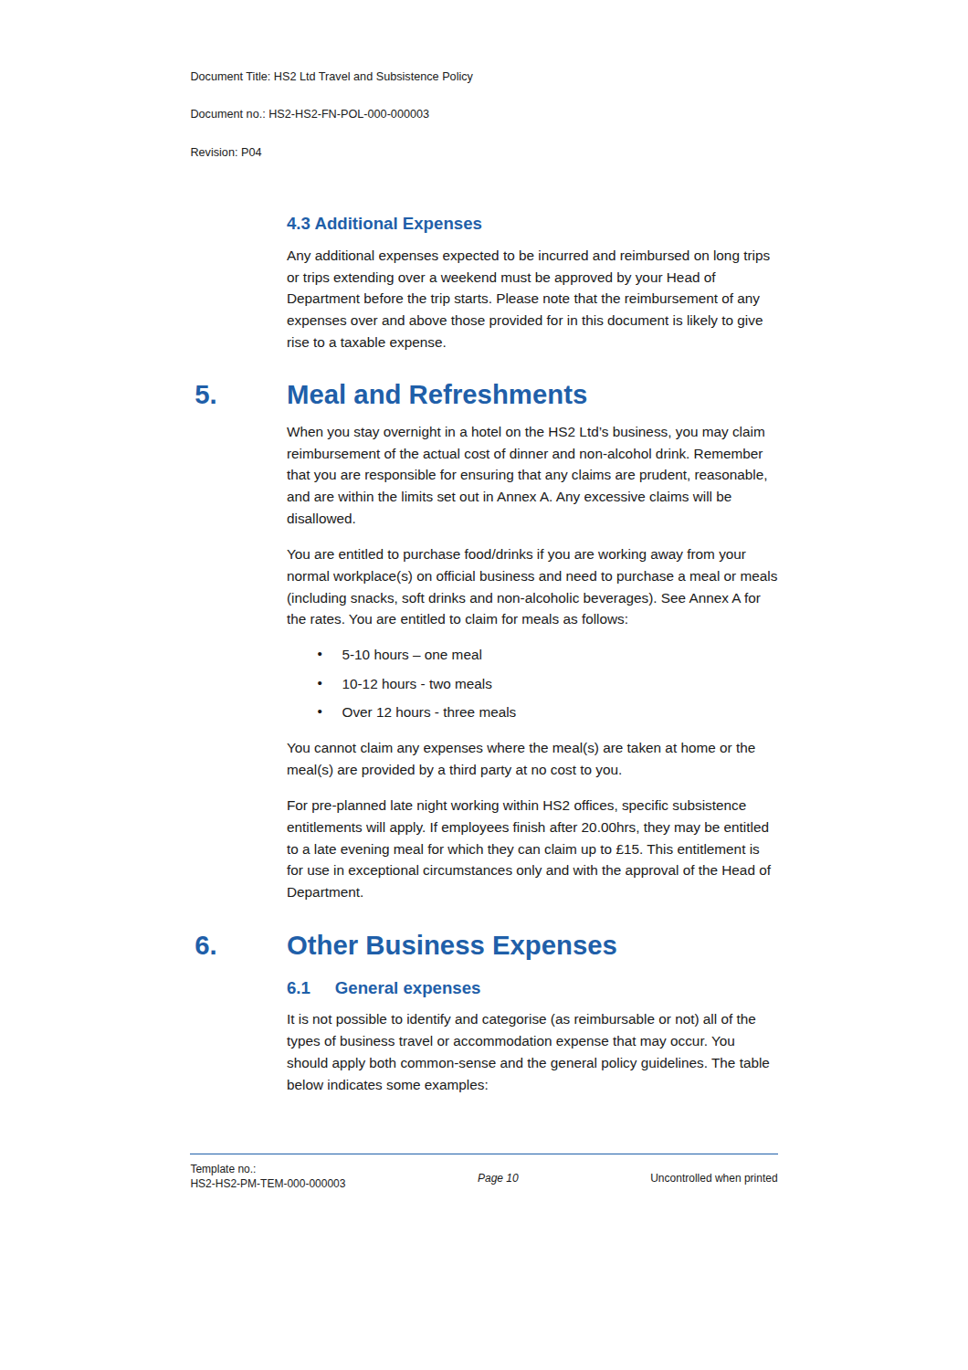Document Title: HS2 Ltd Travel and Subsistence Policy
Document no.: HS2-HS2-FN-POL-000-000003
Revision: P04
4.3 Additional Expenses
Any additional expenses expected to be incurred and reimbursed on long trips or trips extending over a weekend must be approved by your Head of Department before the trip starts. Please note that the reimbursement of any expenses over and above those provided for in this document is likely to give rise to a taxable expense.
5. Meal and Refreshments
When you stay overnight in a hotel on the HS2 Ltd’s business, you may claim reimbursement of the actual cost of dinner and non-alcohol drink. Remember that you are responsible for ensuring that any claims are prudent, reasonable, and are within the limits set out in Annex A. Any excessive claims will be disallowed.
You are entitled to purchase food/drinks if you are working away from your normal workplace(s) on official business and need to purchase a meal or meals (including snacks, soft drinks and non-alcoholic beverages). See Annex A for the rates. You are entitled to claim for meals as follows:
5-10 hours – one meal
10-12 hours - two meals
Over 12 hours - three meals
You cannot claim any expenses where the meal(s) are taken at home or the meal(s) are provided by a third party at no cost to you.
For pre-planned late night working within HS2 offices, specific subsistence entitlements will apply. If employees finish after 20.00hrs, they may be entitled to a late evening meal for which they can claim up to £15. This entitlement is for use in exceptional circumstances only and with the approval of the Head of Department.
6. Other Business Expenses
6.1 General expenses
It is not possible to identify and categorise (as reimbursable or not) all of the types of business travel or accommodation expense that may occur. You should apply both common-sense and the general policy guidelines. The table below indicates some examples:
Template no.:
HS2-HS2-PM-TEM-000-000003
Page 10
Uncontrolled when printed